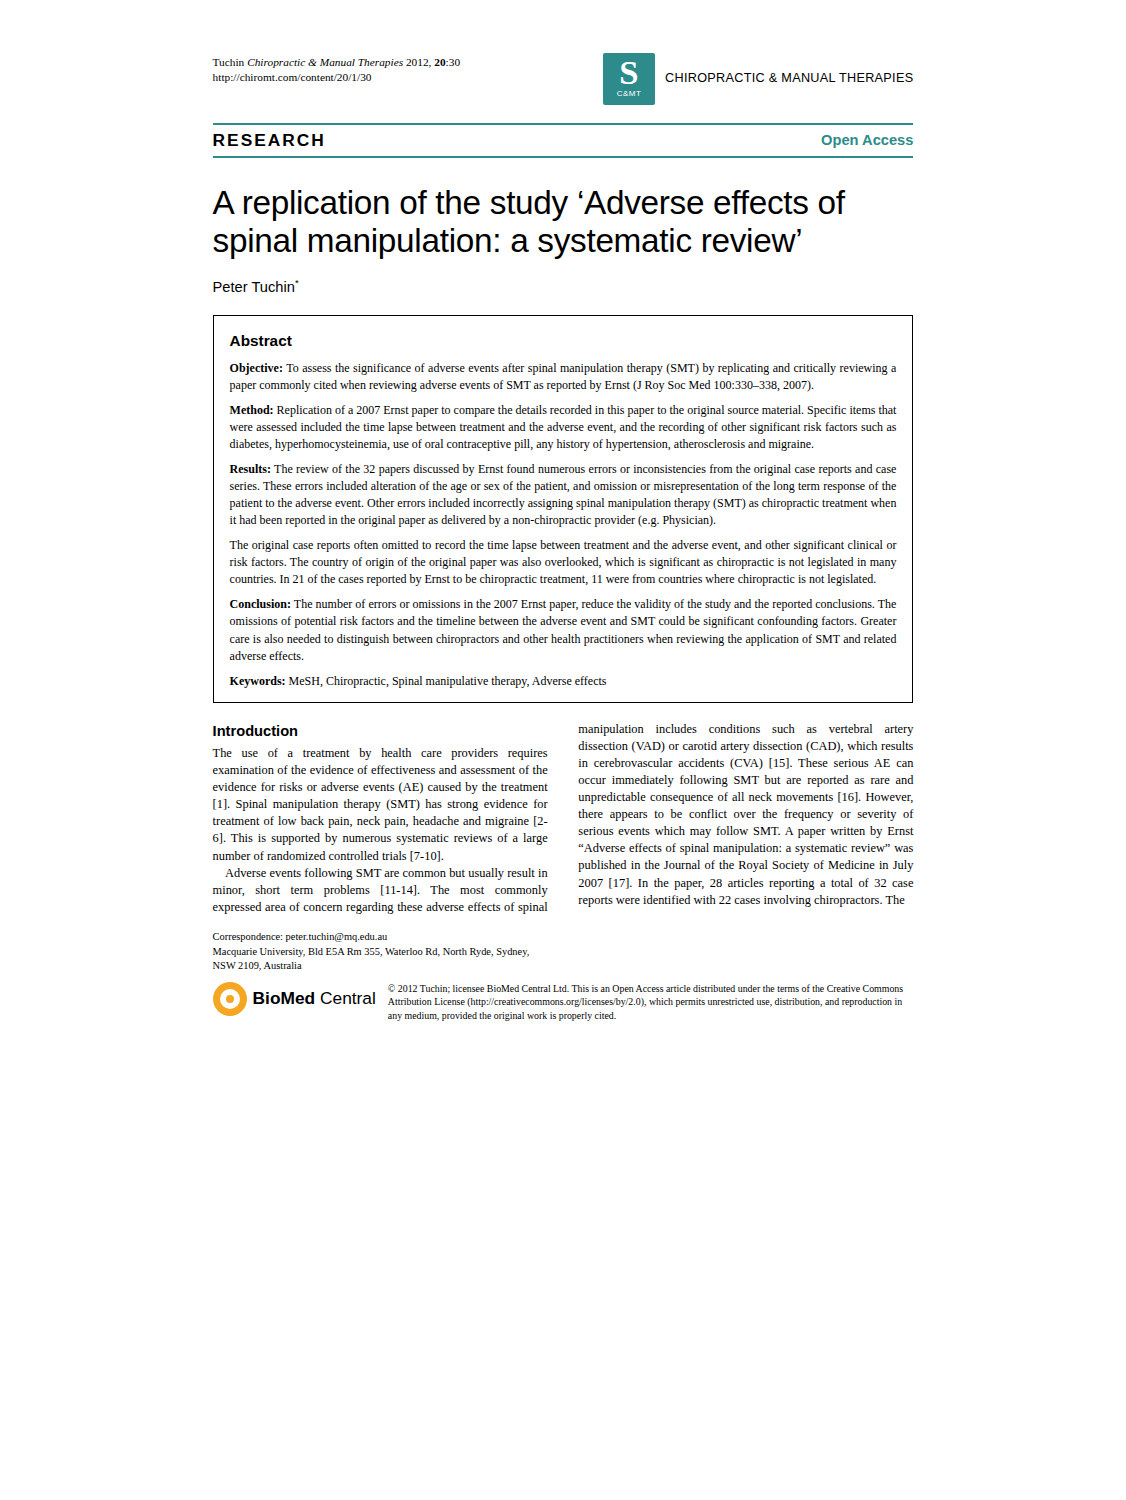Tuchin Chiropractic & Manual Therapies 2012, 20:30
http://chiromt.com/content/20/1/30
S
C&MT
CHIROPRACTIC & MANUAL THERAPIES
RESEARCH
Open Access
A replication of the study ‘Adverse effects of
spinal manipulation: a systematic review’
Peter Tuchin*
Abstract
Objective: To assess the significance of adverse events after spinal manipulation therapy (SMT) by replicating and critically reviewing a paper commonly cited when reviewing adverse events of SMT as reported by Ernst (J Roy Soc Med 100:330–338, 2007).
Method: Replication of a 2007 Ernst paper to compare the details recorded in this paper to the original source material. Specific items that were assessed included the time lapse between treatment and the adverse event, and the recording of other significant risk factors such as diabetes, hyperhomocysteinemia, use of oral contraceptive pill, any history of hypertension, atherosclerosis and migraine.
Results: The review of the 32 papers discussed by Ernst found numerous errors or inconsistencies from the original case reports and case series. These errors included alteration of the age or sex of the patient, and omission or misrepresentation of the long term response of the patient to the adverse event. Other errors included incorrectly assigning spinal manipulation therapy (SMT) as chiropractic treatment when it had been reported in the original paper as delivered by a non-chiropractic provider (e.g. Physician).
The original case reports often omitted to record the time lapse between treatment and the adverse event, and other significant clinical or risk factors. The country of origin of the original paper was also overlooked, which is significant as chiropractic is not legislated in many countries. In 21 of the cases reported by Ernst to be chiropractic treatment, 11 were from countries where chiropractic is not legislated.
Conclusion: The number of errors or omissions in the 2007 Ernst paper, reduce the validity of the study and the reported conclusions. The omissions of potential risk factors and the timeline between the adverse event and SMT could be significant confounding factors. Greater care is also needed to distinguish between chiropractors and other health practitioners when reviewing the application of SMT and related adverse effects.
Keywords: MeSH, Chiropractic, Spinal manipulative therapy, Adverse effects
Introduction
The use of a treatment by health care providers requires examination of the evidence of effectiveness and assessment of the evidence for risks or adverse events (AE) caused by the treatment [1]. Spinal manipulation therapy (SMT) has strong evidence for treatment of low back pain, neck pain, headache and migraine [2-6]. This is supported by numerous systematic reviews of a large number of randomized controlled trials [7-10].
Adverse events following SMT are common but usually result in minor, short term problems [11-14]. The most commonly expressed area of concern regarding these adverse effects of spinal manipulation includes conditions such as vertebral artery dissection (VAD) or carotid artery dissection (CAD), which results in cerebrovascular accidents (CVA) [15]. These serious AE can occur immediately following SMT but are reported as rare and unpredictable consequence of all neck movements [16]. However, there appears to be conflict over the frequency or severity of serious events which may follow SMT. A paper written by Ernst “Adverse effects of spinal manipulation: a systematic review” was published in the Journal of the Royal Society of Medicine in July 2007 [17]. In the paper, 28 articles reporting a total of 32 case reports were identified with 22 cases involving chiropractors. The
Correspondence: peter.tuchin@mq.edu.au
Macquarie University, Bld E5A Rm 355, Waterloo Rd, North Ryde, Sydney,
NSW 2109, Australia
BioMed Central
© 2012 Tuchin; licensee BioMed Central Ltd. This is an Open Access article distributed under the terms of the Creative Commons Attribution License (http://creativecommons.org/licenses/by/2.0), which permits unrestricted use, distribution, and reproduction in any medium, provided the original work is properly cited.